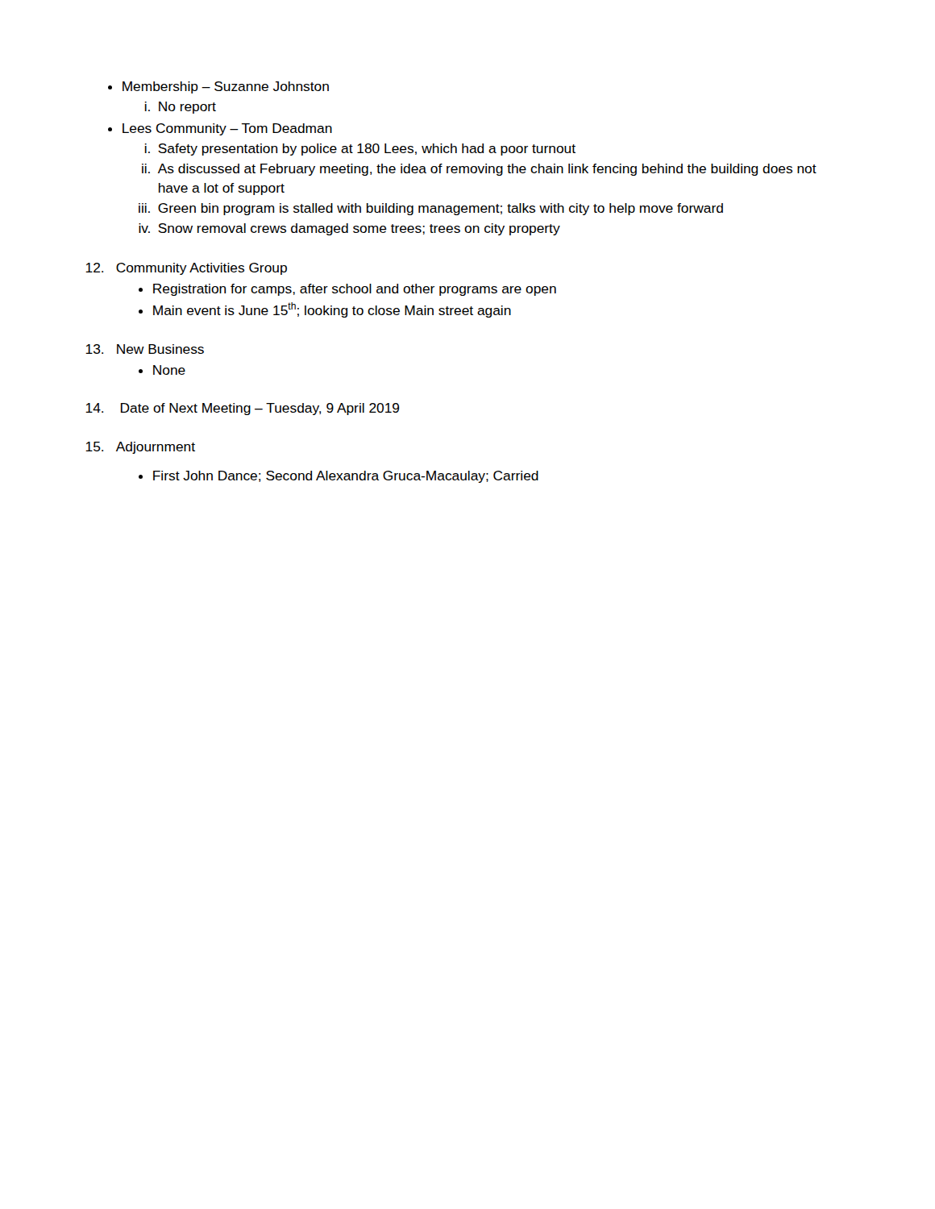Membership – Suzanne Johnston
No report
Lees Community – Tom Deadman
Safety presentation by police at 180 Lees, which had a poor turnout
As discussed at February meeting, the idea of removing the chain link fencing behind the building does not have a lot of support
Green bin program is stalled with building management; talks with city to help move forward
Snow removal crews damaged some trees; trees on city property
12. Community Activities Group
Registration for camps, after school and other programs are open
Main event is June 15th; looking to close Main street again
13. New Business
None
14. Date of Next Meeting – Tuesday, 9 April 2019
15. Adjournment
First John Dance; Second Alexandra Gruca-Macaulay; Carried